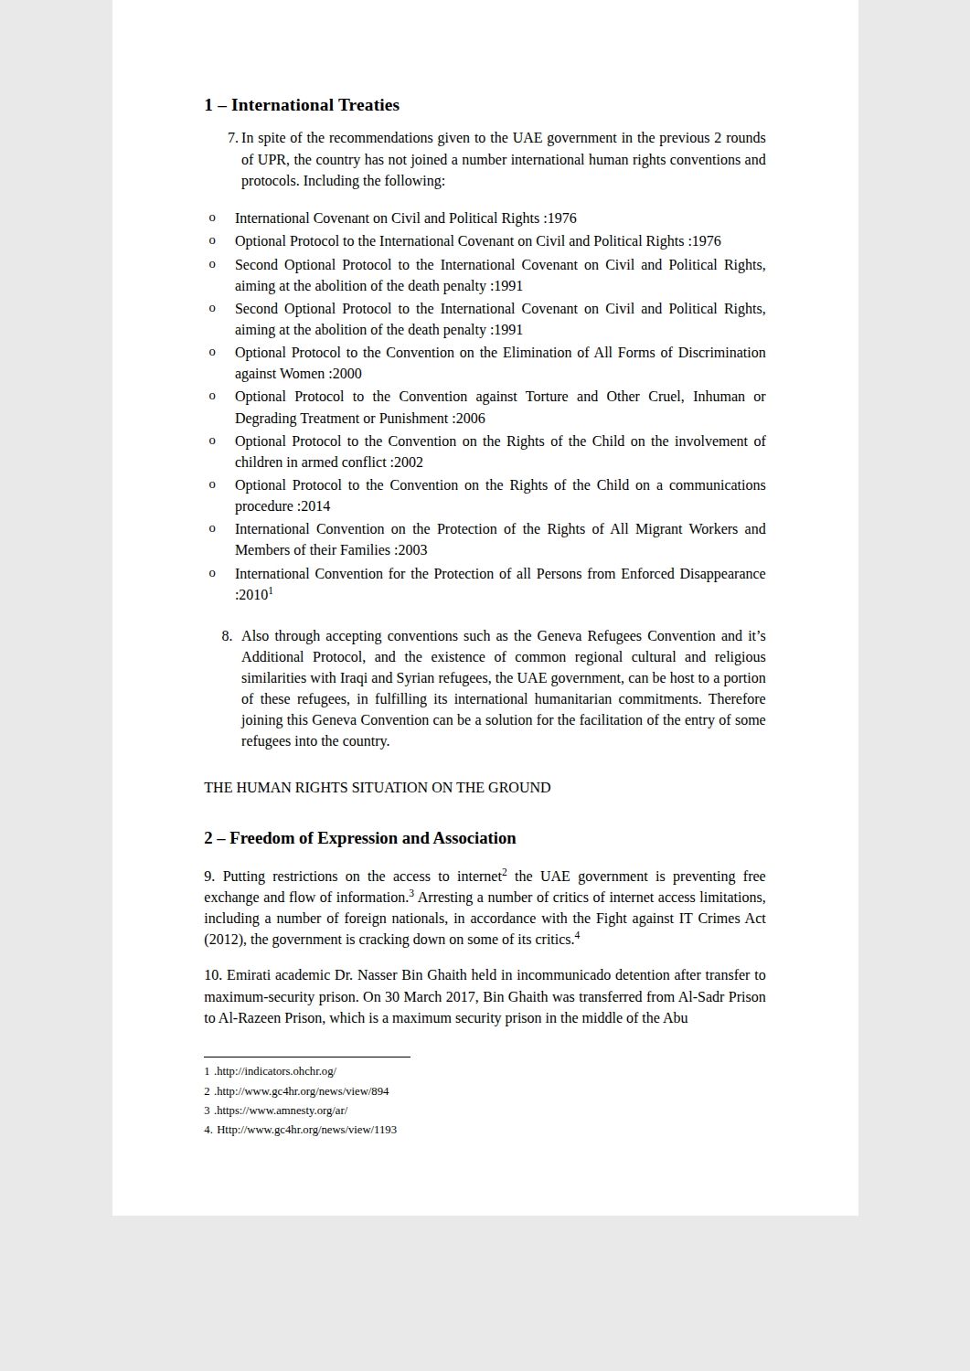1 – International Treaties
7. In spite of the recommendations given to the UAE government in the previous 2 rounds of UPR, the country has not joined a number international human rights conventions and protocols. Including the following:
International Covenant on Civil and Political Rights :1976
Optional Protocol to the International Covenant on Civil and Political Rights :1976
Second Optional Protocol to the International Covenant on Civil and Political Rights, aiming at the abolition of the death penalty :1991
Second Optional Protocol to the International Covenant on Civil and Political Rights, aiming at the abolition of the death penalty :1991
Optional Protocol to the Convention on the Elimination of All Forms of Discrimination against Women :2000
Optional Protocol to the Convention against Torture and Other Cruel, Inhuman or Degrading Treatment or Punishment :2006
Optional Protocol to the Convention on the Rights of the Child on the involvement of children in armed conflict :2002
Optional Protocol to the Convention on the Rights of the Child on a communications procedure :2014
International Convention on the Protection of the Rights of All Migrant Workers and Members of their Families :2003
International Convention for the Protection of all Persons from Enforced Disappearance :20101
8. Also through accepting conventions such as the Geneva Refugees Convention and it’s Additional Protocol, and the existence of common regional cultural and religious similarities with Iraqi and Syrian refugees, the UAE government, can be host to a portion of these refugees, in fulfilling its international humanitarian commitments. Therefore joining this Geneva Convention can be a solution for the facilitation of the entry of some refugees into the country.
THE HUMAN RIGHTS SITUATION ON THE GROUND
2 – Freedom of Expression and Association
9. Putting restrictions on the access to internet2 the UAE government is preventing free exchange and flow of information.3 Arresting a number of critics of internet access limitations, including a number of foreign nationals, in accordance with the Fight against IT Crimes Act (2012), the government is cracking down on some of its critics.4
10. Emirati academic Dr. Nasser Bin Ghaith held in incommunicado detention after transfer to maximum-security prison. On 30 March 2017, Bin Ghaith was transferred from Al-Sadr Prison to Al-Razeen Prison, which is a maximum security prison in the middle of the Abu
1.http://indicators.ohchr.og/
2.http://www.gc4hr.org/news/view/894
3.https://www.amnesty.org/ar/
4. Http://www.gc4hr.org/news/view/1193